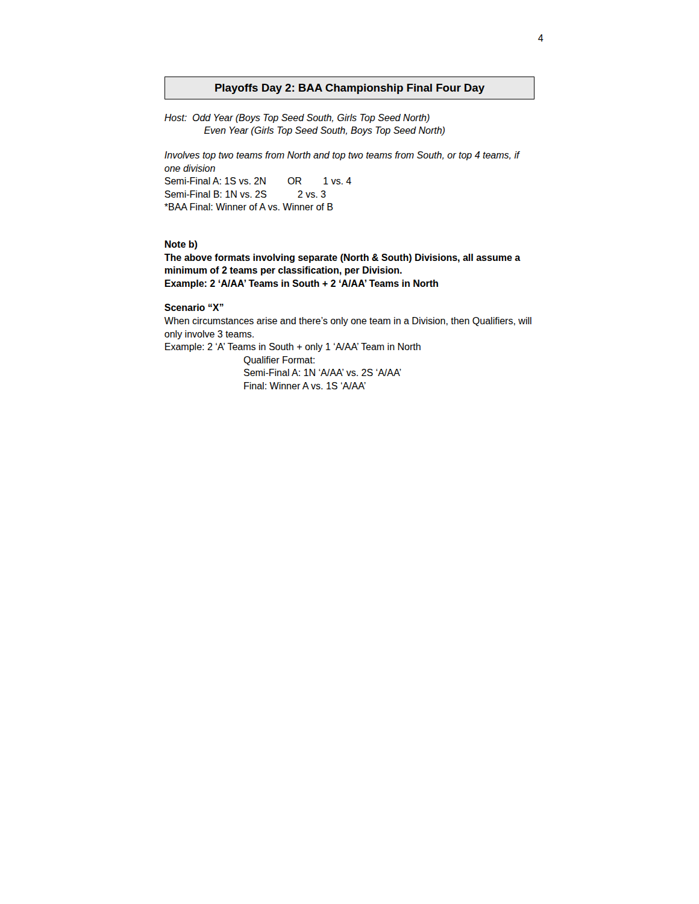4
Playoffs Day 2: BAA Championship Final Four Day
Host: Odd Year (Boys Top Seed South, Girls Top Seed North)
Even Year (Girls Top Seed South, Boys Top Seed North)
Involves top two teams from North and top two teams from South, or top 4 teams, if one division
Semi-Final A: 1S vs. 2N OR 1 vs. 4
Semi-Final B: 1N vs. 2S 2 vs. 3
*BAA Final: Winner of A vs. Winner of B
Note b)
The above formats involving separate (North & South) Divisions, all assume a minimum of 2 teams per classification, per Division.
Example: 2 ‘A/AA’ Teams in South + 2 ‘A/AA’ Teams in North
Scenario “X”
When circumstances arise and there’s only one team in a Division, then Qualifiers, will only involve 3 teams.
Example: 2 ‘A’ Teams in South + only 1 ‘A/AA’ Team in North
Qualifier Format:
Semi-Final A: 1N ‘A/AA’ vs. 2S ‘A/AA’
Final: Winner A vs. 1S ‘A/AA’